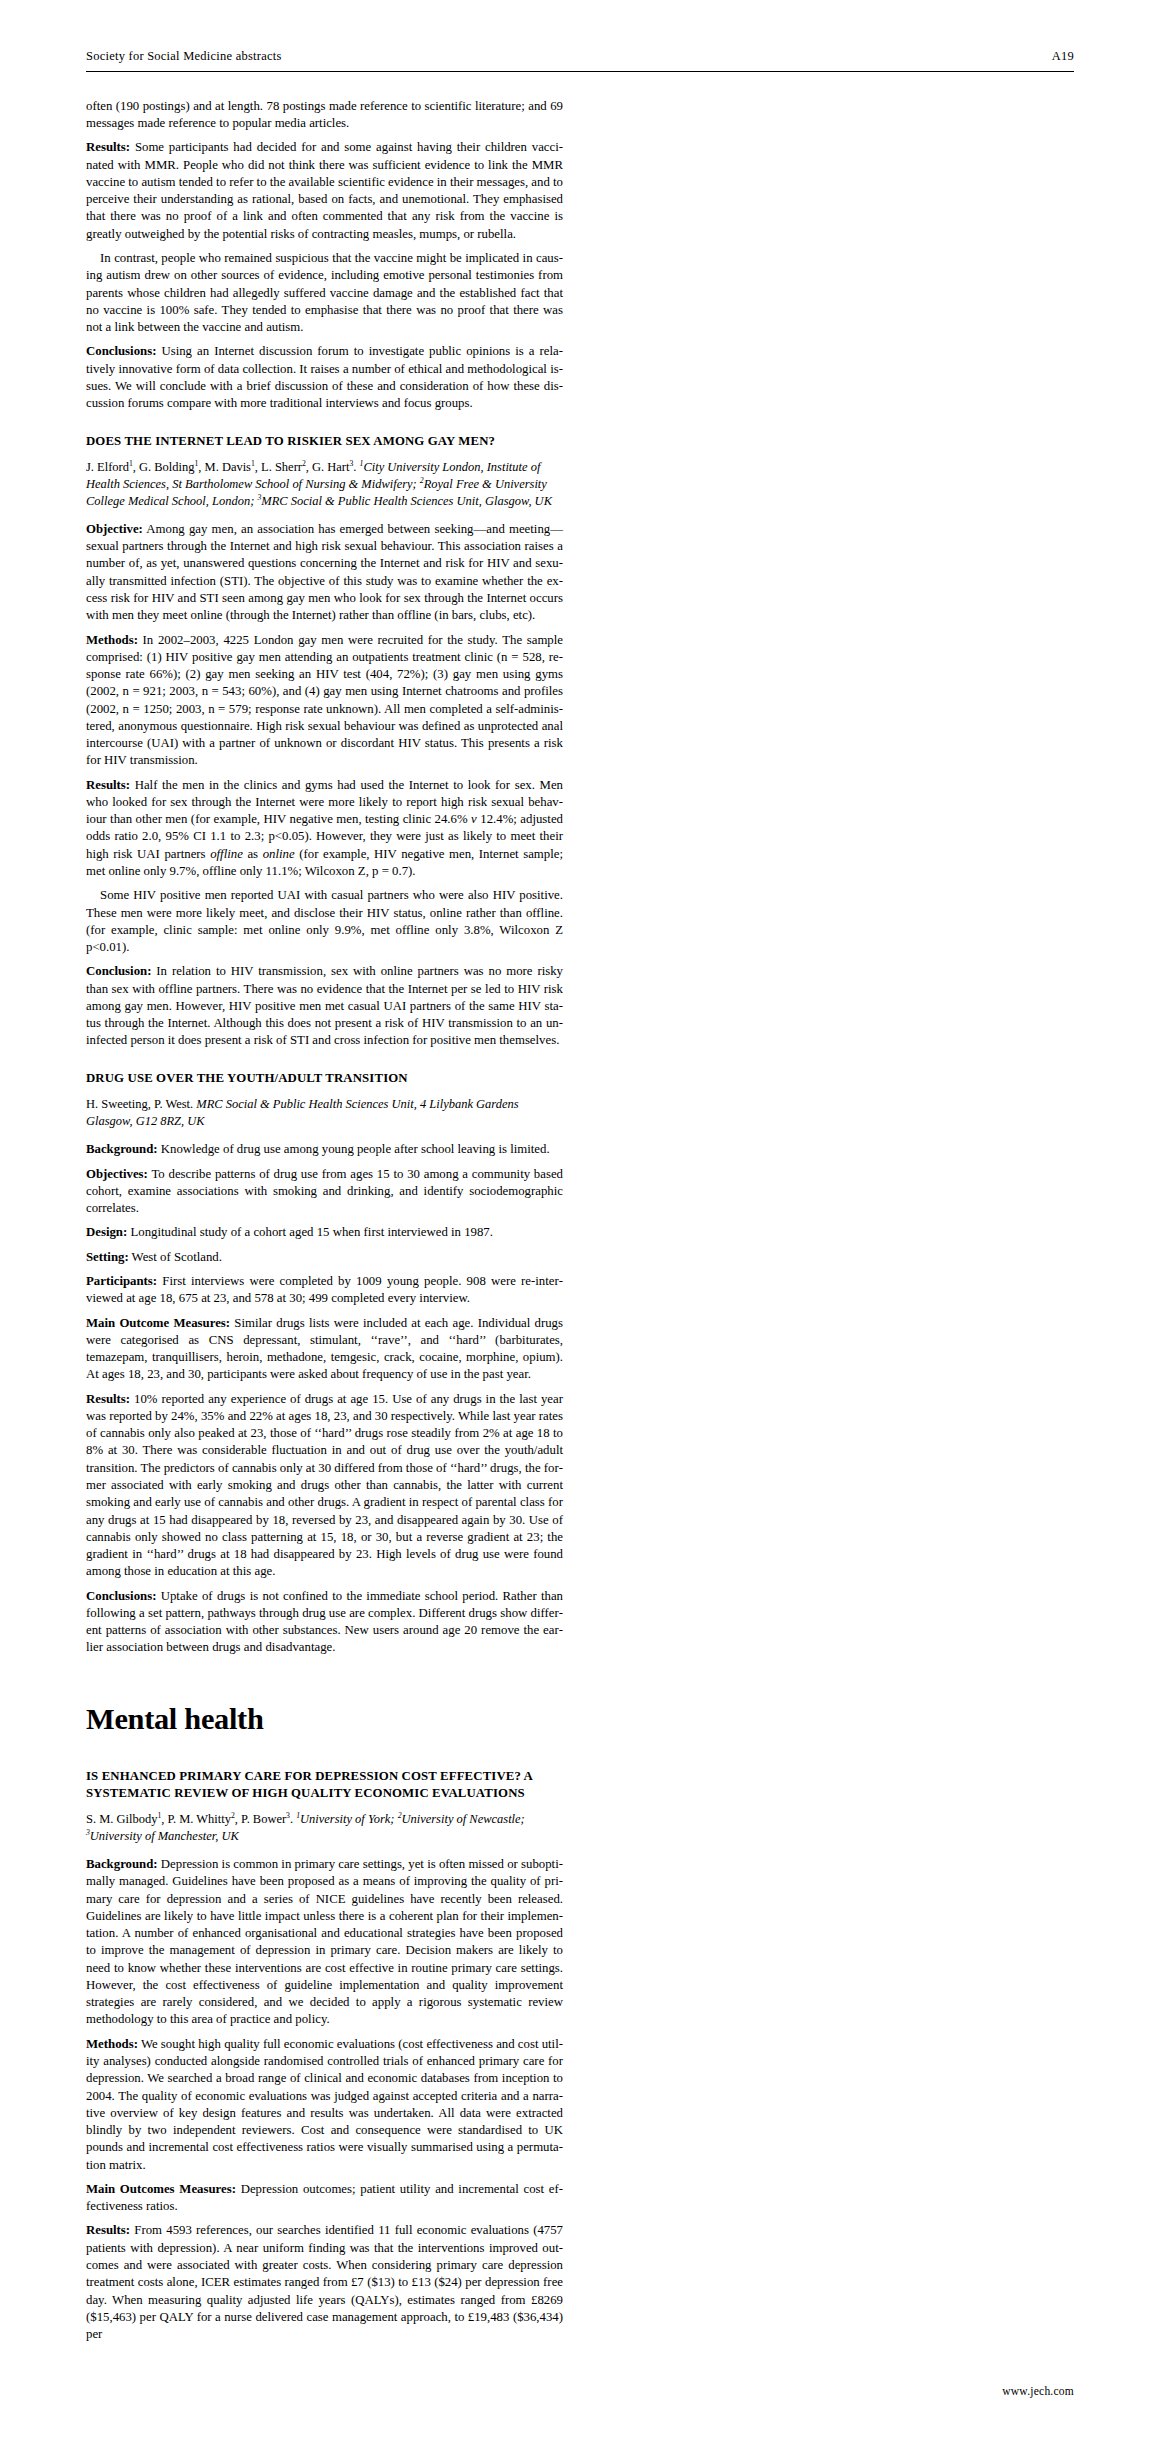Society for Social Medicine abstracts A19
often (190 postings) and at length. 78 postings made reference to scientific literature; and 69 messages made reference to popular media articles.
Results: Some participants had decided for and some against having their children vaccinated with MMR. People who did not think there was sufficient evidence to link the MMR vaccine to autism tended to refer to the available scientific evidence in their messages, and to perceive their understanding as rational, based on facts, and unemotional. They emphasised that there was no proof of a link and often commented that any risk from the vaccine is greatly outweighed by the potential risks of contracting measles, mumps, or rubella.
In contrast, people who remained suspicious that the vaccine might be implicated in causing autism drew on other sources of evidence, including emotive personal testimonies from parents whose children had allegedly suffered vaccine damage and the established fact that no vaccine is 100% safe. They tended to emphasise that there was no proof that there was not a link between the vaccine and autism.
Conclusions: Using an Internet discussion forum to investigate public opinions is a relatively innovative form of data collection. It raises a number of ethical and methodological issues. We will conclude with a brief discussion of these and consideration of how these discussion forums compare with more traditional interviews and focus groups.
Does the Internet lead to riskier sex among gay men?
J. Elford1, G. Bolding1, M. Davis1, L. Sherr2, G. Hart3. 1City University London, Institute of Health Sciences, St Bartholomew School of Nursing & Midwifery; 2Royal Free & University College Medical School, London; 3MRC Social & Public Health Sciences Unit, Glasgow, UK
Objective: Among gay men, an association has emerged between seeking—and meeting—sexual partners through the Internet and high risk sexual behaviour. This association raises a number of, as yet, unanswered questions concerning the Internet and risk for HIV and sexually transmitted infection (STI). The objective of this study was to examine whether the excess risk for HIV and STI seen among gay men who look for sex through the Internet occurs with men they meet online (through the Internet) rather than offline (in bars, clubs, etc).
Methods: In 2002–2003, 4225 London gay men were recruited for the study. The sample comprised: (1) HIV positive gay men attending an outpatients treatment clinic (n = 528, response rate 66%); (2) gay men seeking an HIV test (404, 72%); (3) gay men using gyms (2002, n = 921; 2003, n = 543; 60%), and (4) gay men using Internet chatrooms and profiles (2002, n = 1250; 2003, n = 579; response rate unknown). All men completed a self-administered, anonymous questionnaire. High risk sexual behaviour was defined as unprotected anal intercourse (UAI) with a partner of unknown or discordant HIV status. This presents a risk for HIV transmission.
Results: Half the men in the clinics and gyms had used the Internet to look for sex. Men who looked for sex through the Internet were more likely to report high risk sexual behaviour than other men (for example, HIV negative men, testing clinic 24.6% v 12.4%; adjusted odds ratio 2.0, 95% CI 1.1 to 2.3; p<0.05). However, they were just as likely to meet their high risk UAI partners offline as online (for example, HIV negative men, Internet sample; met online only 9.7%, offline only 11.1%; Wilcoxon Z, p = 0.7).
Some HIV positive men reported UAI with casual partners who were also HIV positive. These men were more likely meet, and disclose their HIV status, online rather than offline. (for example, clinic sample: met online only 9.9%, met offline only 3.8%, Wilcoxon Z p<0.01).
Conclusion: In relation to HIV transmission, sex with online partners was no more risky than sex with offline partners. There was no evidence that the Internet per se led to HIV risk among gay men. However, HIV positive men met casual UAI partners of the same HIV status through the Internet. Although this does not present a risk of HIV transmission to an uninfected person it does present a risk of STI and cross infection for positive men themselves.
Drug use over the youth/adult transition
H. Sweeting, P. West. MRC Social & Public Health Sciences Unit, 4 Lilybank Gardens Glasgow, G12 8RZ, UK
Background: Knowledge of drug use among young people after school leaving is limited.
Objectives: To describe patterns of drug use from ages 15 to 30 among a community based cohort, examine associations with smoking and drinking, and identify sociodemographic correlates.
Design: Longitudinal study of a cohort aged 15 when first interviewed in 1987.
Setting: West of Scotland.
Participants: First interviews were completed by 1009 young people. 908 were re-interviewed at age 18, 675 at 23, and 578 at 30; 499 completed every interview.
Main Outcome Measures: Similar drugs lists were included at each age. Individual drugs were categorised as CNS depressant, stimulant, ‘‘rave’’, and ‘‘hard’’ (barbiturates, temazepam, tranquillisers, heroin, methadone, temgesic, crack, cocaine, morphine, opium). At ages 18, 23, and 30, participants were asked about frequency of use in the past year.
Results: 10% reported any experience of drugs at age 15. Use of any drugs in the last year was reported by 24%, 35% and 22% at ages 18, 23, and 30 respectively. While last year rates of cannabis only also peaked at 23, those of ‘‘hard’’ drugs rose steadily from 2% at age 18 to 8% at 30. There was considerable fluctuation in and out of drug use over the youth/adult transition. The predictors of cannabis only at 30 differed from those of ‘‘hard’’ drugs, the former associated with early smoking and drugs other than cannabis, the latter with current smoking and early use of cannabis and other drugs. A gradient in respect of parental class for any drugs at 15 had disappeared by 18, reversed by 23, and disappeared again by 30. Use of cannabis only showed no class patterning at 15, 18, or 30, but a reverse gradient at 23; the gradient in ‘‘hard’’ drugs at 18 had disappeared by 23. High levels of drug use were found among those in education at this age.
Conclusions: Uptake of drugs is not confined to the immediate school period. Rather than following a set pattern, pathways through drug use are complex. Different drugs show different patterns of association with other substances. New users around age 20 remove the earlier association between drugs and disadvantage.
Mental health
Is enhanced primary care for depression cost effective? A systematic review of high quality economic evaluations
S. M. Gilbody1, P. M. Whitty2, P. Bower3. 1University of York; 2University of Newcastle; 3University of Manchester, UK
Background: Depression is common in primary care settings, yet is often missed or suboptimally managed. Guidelines have been proposed as a means of improving the quality of primary care for depression and a series of NICE guidelines have recently been released. Guidelines are likely to have little impact unless there is a coherent plan for their implementation. A number of enhanced organisational and educational strategies have been proposed to improve the management of depression in primary care. Decision makers are likely to need to know whether these interventions are cost effective in routine primary care settings. However, the cost effectiveness of guideline implementation and quality improvement strategies are rarely considered, and we decided to apply a rigorous systematic review methodology to this area of practice and policy.
Methods: We sought high quality full economic evaluations (cost effectiveness and cost utility analyses) conducted alongside randomised controlled trials of enhanced primary care for depression. We searched a broad range of clinical and economic databases from inception to 2004. The quality of economic evaluations was judged against accepted criteria and a narrative overview of key design features and results was undertaken. All data were extracted blindly by two independent reviewers. Cost and consequence were standardised to UK pounds and incremental cost effectiveness ratios were visually summarised using a permutation matrix.
Main Outcomes Measures: Depression outcomes; patient utility and incremental cost effectiveness ratios.
Results: From 4593 references, our searches identified 11 full economic evaluations (4757 patients with depression). A near uniform finding was that the interventions improved outcomes and were associated with greater costs. When considering primary care depression treatment costs alone, ICER estimates ranged from £7 ($13) to £13 ($24) per depression free day. When measuring quality adjusted life years (QALYs), estimates ranged from £8269 ($15,463) per QALY for a nurse delivered case management approach, to £19,483 ($36,434) per
www.jech.com